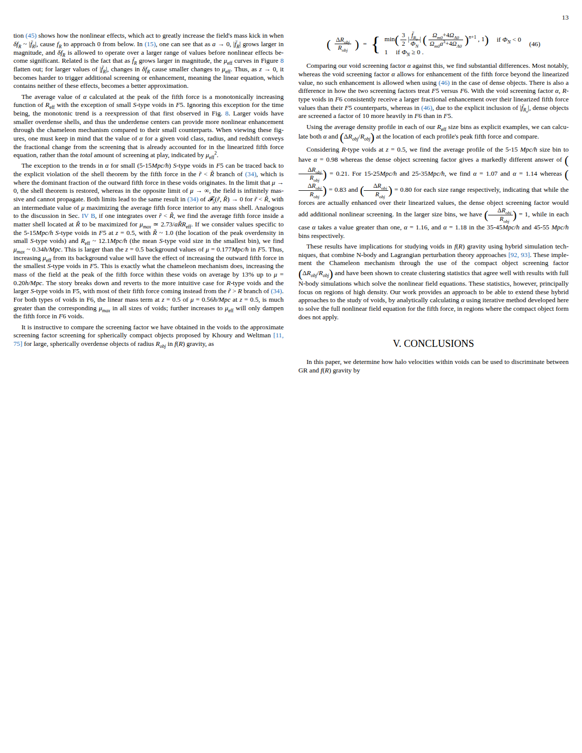13
tion (45) shows how the nonlinear effects, which act to greatly increase the field's mass kick in when δfR ~ |f̄R|, cause fR to approach 0 from below. In (15), one can see that as a → 0, |f̄R| grows larger in magnitude, and δfR is allowed to operate over a larger range of values before nonlinear effects become significant. Related is the fact that as f̄R grows larger in magnitude, the μeff curves in Figure 8 flatten out; for larger values of |f̄R|, changes in δfR cause smaller changes to μeff. Thus, as z → 0, it becomes harder to trigger additional screening or enhancement, meaning the linear equation, which contains neither of these effects, becomes a better approximation.
The average value of α calculated at the peak of the fifth force is a monotonically increasing function of Reff with the exception of small S-type voids in F5. Ignoring this exception for the time being, the monotonic trend is a reexpression of that first observed in Fig. 8. Larger voids have smaller overdense shells, and thus the underdense centers can provide more nonlinear enhancement through the chameleon mechanism compared to their small counterparts. When viewing these figures, one must keep in mind that the value of α for a given void class, radius, and redshift conveys the fractional change from the screening that is already accounted for in the linearized fifth force equation, rather than the total amount of screening at play, indicated by μeff2.
The exception to the trends in α for small (5-15Mpc/h) S-type voids in F5 can be traced back to the explicit violation of the shell theorem by the fifth force in the r̃ < R̃ branch of (34), which is where the dominant fraction of the outward fifth force in these voids originates. In the limit that μ → 0, the shell theorem is restored, whereas in the opposite limit of μ → ∞, the field is infinitely massive and cannot propagate. Both limits lead to the same result in (34) of 𝓕5(r̃, R̃) → 0 for r̃ < R̃, with an intermediate value of μ maximizing the average fifth force interior to any mass shell. Analogous to the discussion in Sec. IV B, if one integrates over r̃ < R̃, we find the average fifth force inside a matter shell located at R̃ to be maximized for μmax ≃ 2.73/aR̃Reff. If we consider values specific to the 5-15Mpc/h S-type voids in F5 at z = 0.5, with R̃ ~ 1.0 (the location of the peak overdensity in small S-type voids) and Reff ~ 12.1Mpc/h (the mean S-type void size in the smallest bin), we find μmax ~ 0.34h/Mpc. This is larger than the z = 0.5 background values of μ = 0.177Mpc/h in F5. Thus, increasing μeff from its background value will have the effect of increasing the outward fifth force in the smallest S-type voids in F5. This is exactly what the chameleon mechanism does, increasing the mass of the field at the peak of the fifth force within these voids on average by 13% up to μ = 0.20h/Mpc. The story breaks down and reverts to the more intuitive case for R-type voids and the larger S-type voids in F5, with most of their fifth force coming instead from the r̃ > R branch of (34). For both types of voids in F6, the linear mass term at z = 0.5 of μ = 0.56h/Mpc at z = 0.5, is much greater than the corresponding μmax in all sizes of voids; further increases to μeff will only dampen the fifth force in F6 voids.
It is instructive to compare the screening factor we have obtained in the voids to the approximate screening factor screening for spherically compact objects proposed by Khoury and Weltman [11, 75] for large, spherically overdense objects of radius Robj in f(R) gravity, as
( ΔRobj Robj ) = {
min( 32 |f̄R0 ΦN| ( Ωm0+4ΩΛ0 Ωm0a3+4ΩΛ0 )n+1 , 1) if ΦN < 0
1 if ΦN ≥ 0 .
(46)
Comparing our void screening factor α against this, we find substantial differences. Most notably, whereas the void screening factor α allows for enhancement of the fifth force beyond the linearized value, no such enhancement is allowed when using (46) in the case of dense objects. There is also a difference in how the two screening factors treat F5 versus F6. With the void screening factor α, R-type voids in F6 consistently receive a larger fractional enhancement over their linearized fifth force values than their F5 counterparts, whereas in (46), due to the explicit inclusion of |f̄R0|, dense objects are screened a factor of 10 more heavily in F6 than in F5.
Using the average density profile in each of our Reff size bins as explicit examples, we can calculate both α and (ΔRobj/Robj) at the location of each profile's peak fifth force and compare.
Considering R-type voids at z = 0.5, we find the average profile of the 5-15 Mpc/h size bin to have α = 0.98 whereas the dense object screening factor gives a markedly different answer of (ΔRobj Robj) = 0.21. For 15-25Mpc/h and 25-35Mpc/h, we find α = 1.07 and α = 1.14 whereas (ΔRobj Robj) = 0.83 and (ΔRobj Robj) = 0.80 for each size range respectively, indicating that while the forces are actually enhanced over their linearized values, the dense object screening factor would add additional nonlinear screening. In the larger size bins, we have (ΔRobj Robj) = 1, while in each case α takes a value greater than one, α = 1.16, and α = 1.18 in the 35-45Mpc/h and 45-55 Mpc/h bins respectively.
These results have implications for studying voids in f(R) gravity using hybrid simulation techniques, that combine N-body and Lagrangian perturbation theory approaches [92, 93]. These implement the Chameleon mechanism through the use of the compact object screening factor (ΔRobj/Robj) and have been shown to create clustering statistics that agree well with results with full N-body simulations which solve the nonlinear field equations. These statistics, however, principally focus on regions of high density. Our work provides an approach to be able to extend these hybrid approaches to the study of voids, by analytically calculating α using iterative method developed here to solve the full nonlinear field equation for the fifth force, in regions where the compact object form does not apply.
V. CONCLUSIONS
In this paper, we determine how halo velocities within voids can be used to discriminate between GR and f(R) gravity by